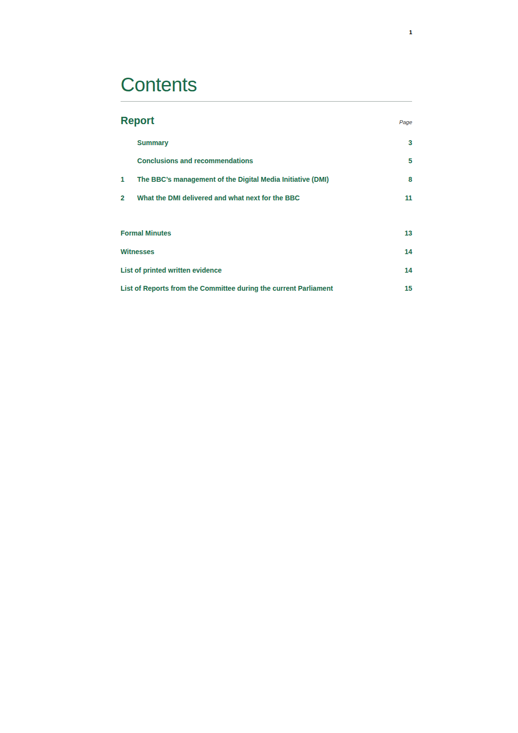1
Contents
Report Page
| | Summary | 3 |
| | Conclusions and recommendations | 5 |
| 1 | The BBC’s management of the Digital Media Initiative (DMI) | 8 |
| 2 | What the DMI delivered and what next for the BBC | 11 |
| Formal Minutes | 13 |
| Witnesses | 14 |
| List of printed written evidence | 14 |
| List of Reports from the Committee during the current Parliament | 15 |